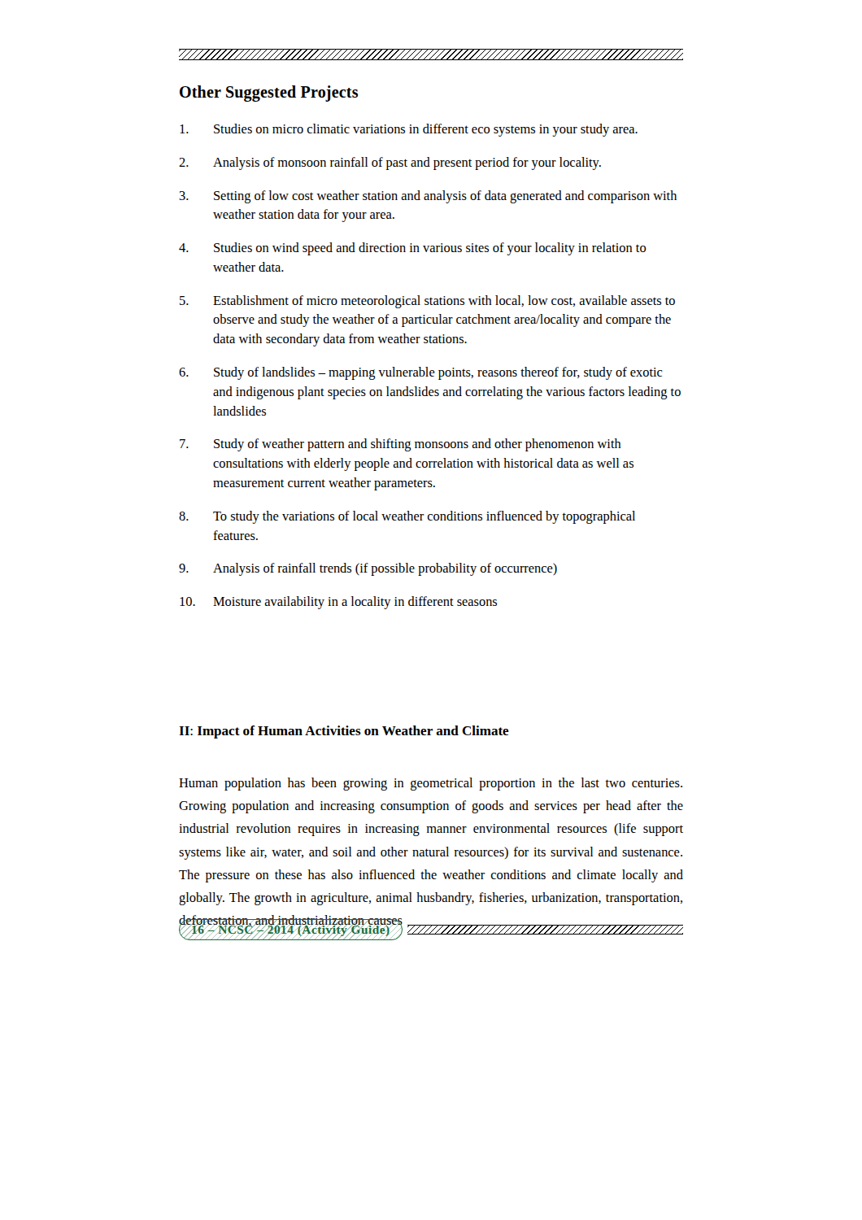Other Suggested Projects
Studies on micro climatic variations in different eco systems in your study area.
Analysis of monsoon rainfall of past and present period for your locality.
Setting of low cost weather station and analysis of data generated and comparison with weather station data for your area.
Studies on wind speed and direction in various sites of your locality in relation to weather data.
Establishment of micro meteorological stations with local, low cost, available assets to observe and study the weather of a particular catchment area/locality and compare the data with secondary data from weather stations.
Study of landslides – mapping vulnerable points, reasons thereof for, study of exotic and indigenous plant species on landslides and correlating the various factors leading to landslides
Study of weather pattern and shifting monsoons and other phenomenon with consultations with elderly people and correlation with historical data as well as measurement current weather parameters.
To study the variations of local weather conditions influenced by topographical features.
Analysis of rainfall trends (if possible probability of occurrence)
Moisture availability in a locality in different seasons
II: Impact of Human Activities on Weather and Climate
Human population has been growing in geometrical proportion in the last two centuries. Growing population and increasing consumption of goods and services per head after the industrial revolution requires in increasing manner environmental resources (life support systems like air, water, and soil and other natural resources) for its survival and sustenance. The pressure on these has also influenced the weather conditions and climate locally and globally. The growth in agriculture, animal husbandry, fisheries, urbanization, transportation, deforestation, and industrialization causes
16 – NCSC – 2014 (Activity Guide)